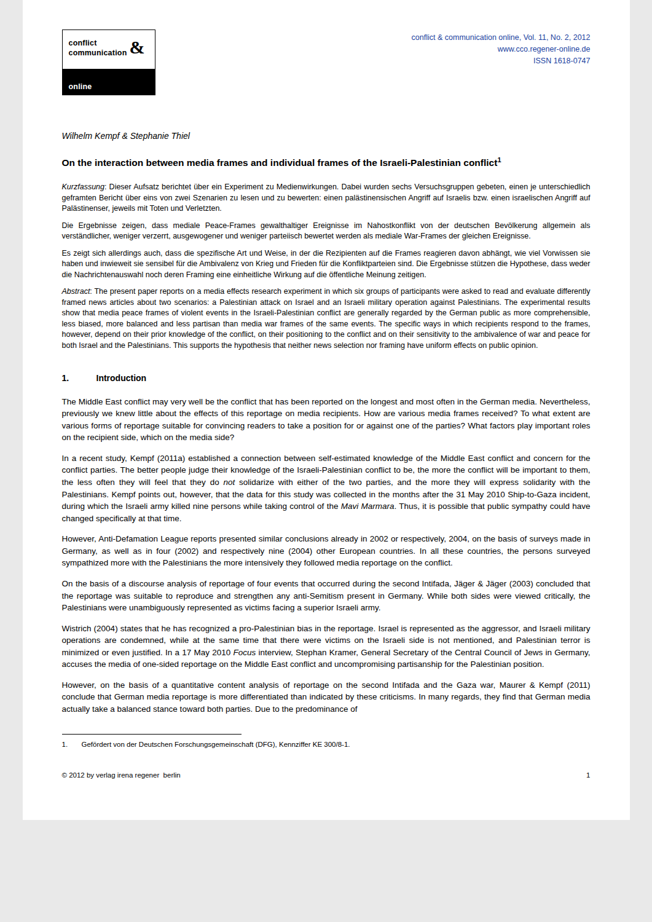conflict
&
communication
online
conflict & communication online, Vol. 11, No. 2, 2012
www.cco.regener-online.de
ISSN 1618-0747
Wilhelm Kempf & Stephanie Thiel
On the interaction between media frames and individual frames of the Israeli-Palestinian conflict1
Kurzfassung: Dieser Aufsatz berichtet über ein Experiment zu Medienwirkungen. Dabei wurden sechs Versuchsgruppen gebeten, einen je unterschiedlich geframten Bericht über eins von zwei Szenarien zu lesen und zu bewerten: einen palästinensischen Angriff auf Israelis bzw. einen israelischen Angriff auf Palästinenser, jeweils mit Toten und Verletzten.
Die Ergebnisse zeigen, dass mediale Peace-Frames gewalthaltiger Ereignisse im Nahostkonflikt von der deutschen Bevölkerung allgemein als verständlicher, weniger verzerrt, ausgewogener und weniger parteiisch bewertet werden als mediale War-Frames der gleichen Ereignisse.
Es zeigt sich allerdings auch, dass die spezifische Art und Weise, in der die Rezipienten auf die Frames reagieren davon abhängt, wie viel Vorwissen sie haben und inwieweit sie sensibel für die Ambivalenz von Krieg und Frieden für die Konfliktparteien sind. Die Ergebnisse stützen die Hypothese, dass weder die Nachrichtenauswahl noch deren Framing eine einheitliche Wirkung auf die öffentliche Meinung zeitigen.
Abstract: The present paper reports on a media effects research experiment in which six groups of participants were asked to read and evaluate differently framed news articles about two scenarios: a Palestinian attack on Israel and an Israeli military operation against Palestinians. The experimental results show that media peace frames of violent events in the Israeli-Palestinian conflict are generally regarded by the German public as more comprehensible, less biased, more balanced and less partisan than media war frames of the same events. The specific ways in which recipients respond to the frames, however, depend on their prior knowledge of the conflict, on their positioning to the conflict and on their sensitivity to the ambivalence of war and peace for both Israel and the Palestinians. This supports the hypothesis that neither news selection nor framing have uniform effects on public opinion.
1. Introduction
The Middle East conflict may very well be the conflict that has been reported on the longest and most often in the German media. Nevertheless, previously we knew little about the effects of this reportage on media recipients. How are various media frames received? To what extent are various forms of reportage suitable for convincing readers to take a position for or against one of the parties? What factors play important roles on the recipient side, which on the media side?
In a recent study, Kempf (2011a) established a connection between self-estimated knowledge of the Middle East conflict and concern for the conflict parties. The better people judge their knowledge of the Israeli-Palestinian conflict to be, the more the conflict will be important to them, the less often they will feel that they do not solidarize with either of the two parties, and the more they will express solidarity with the Palestinians. Kempf points out, however, that the data for this study was collected in the months after the 31 May 2010 Ship-to-Gaza incident, during which the Israeli army killed nine persons while taking control of the Mavi Marmara. Thus, it is possible that public sympathy could have changed specifically at that time.
However, Anti-Defamation League reports presented similar conclusions already in 2002 or respectively, 2004, on the basis of surveys made in Germany, as well as in four (2002) and respectively nine (2004) other European countries. In all these countries, the persons surveyed sympathized more with the Palestinians the more intensively they followed media reportage on the conflict.
On the basis of a discourse analysis of reportage of four events that occurred during the second Intifada, Jäger & Jäger (2003) concluded that the reportage was suitable to reproduce and strengthen any anti-Semitism present in Germany. While both sides were viewed critically, the Palestinians were unambiguously represented as victims facing a superior Israeli army.
Wistrich (2004) states that he has recognized a pro-Palestinian bias in the reportage. Israel is represented as the aggressor, and Israeli military operations are condemned, while at the same time that there were victims on the Israeli side is not mentioned, and Palestinian terror is minimized or even justified. In a 17 May 2010 Focus interview, Stephan Kramer, General Secretary of the Central Council of Jews in Germany, accuses the media of one-sided reportage on the Middle East conflict and uncompromising partisanship for the Palestinian position.
However, on the basis of a quantitative content analysis of reportage on the second Intifada and the Gaza war, Maurer & Kempf (2011) conclude that German media reportage is more differentiated than indicated by these criticisms. In many regards, they find that German media actually take a balanced stance toward both parties. Due to the predominance of
1.
Gefördert von der Deutschen Forschungsgemeinschaft (DFG), Kennziffer KE 300/8-1.
© 2012 by verlag irena regener berlin
1